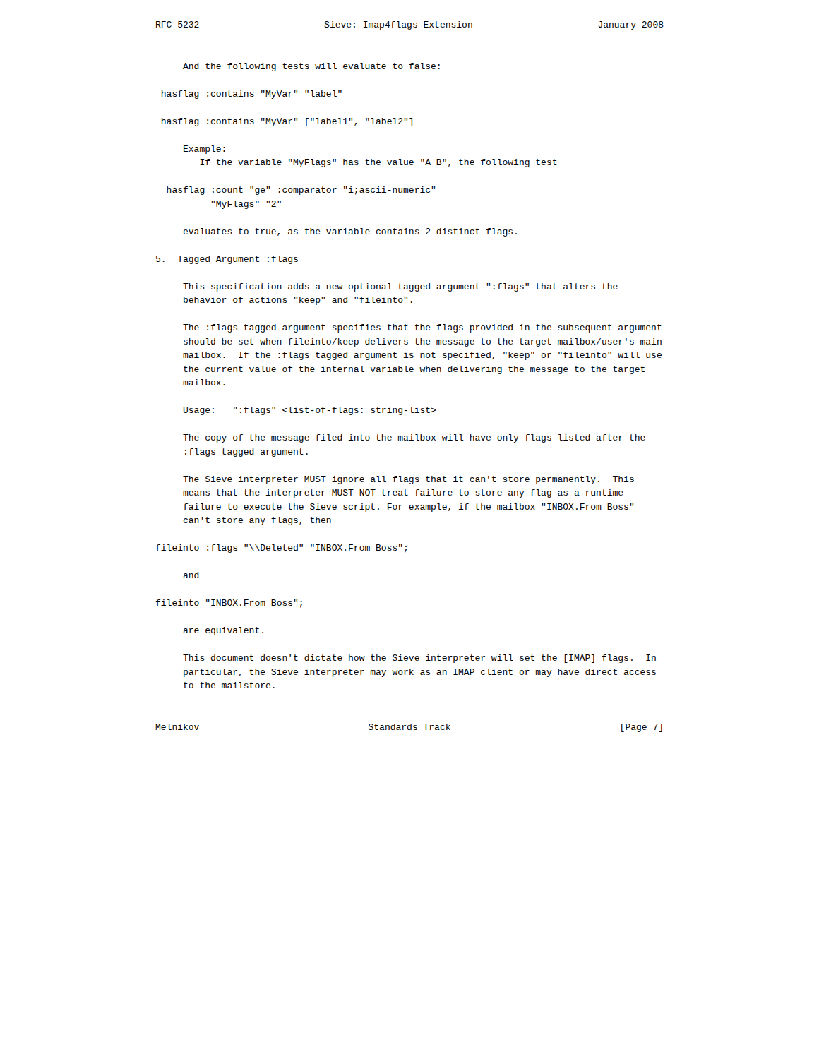RFC 5232 Sieve: Imap4flags Extension January 2008
And the following tests will evaluate to false:
 hasflag :contains "MyVar" "label"
 hasflag :contains "MyVar" ["label1", "label2"]
Example:
   If the variable "MyFlags" has the value "A B", the following test
  hasflag :count "ge" :comparator "i;ascii-numeric"
          "MyFlags" "2"
evaluates to true, as the variable contains 2 distinct flags.
5. Tagged Argument :flags
This specification adds a new optional tagged argument ":flags" that alters the behavior of actions "keep" and "fileinto".
The :flags tagged argument specifies that the flags provided in the subsequent argument should be set when fileinto/keep delivers the message to the target mailbox/user's main mailbox. If the :flags tagged argument is not specified, "keep" or "fileinto" will use the current value of the internal variable when delivering the message to the target mailbox.
Usage: ":flags" <list-of-flags: string-list>
The copy of the message filed into the mailbox will have only flags listed after the :flags tagged argument.
The Sieve interpreter MUST ignore all flags that it can't store permanently. This means that the interpreter MUST NOT treat failure to store any flag as a runtime failure to execute the Sieve script. For example, if the mailbox "INBOX.From Boss" can't store any flags, then
fileinto :flags "\\Deleted" "INBOX.From Boss";
and
fileinto "INBOX.From Boss";
are equivalent.
This document doesn't dictate how the Sieve interpreter will set the [IMAP] flags. In particular, the Sieve interpreter may work as an IMAP client or may have direct access to the mailstore.
Melnikov Standards Track [Page 7]